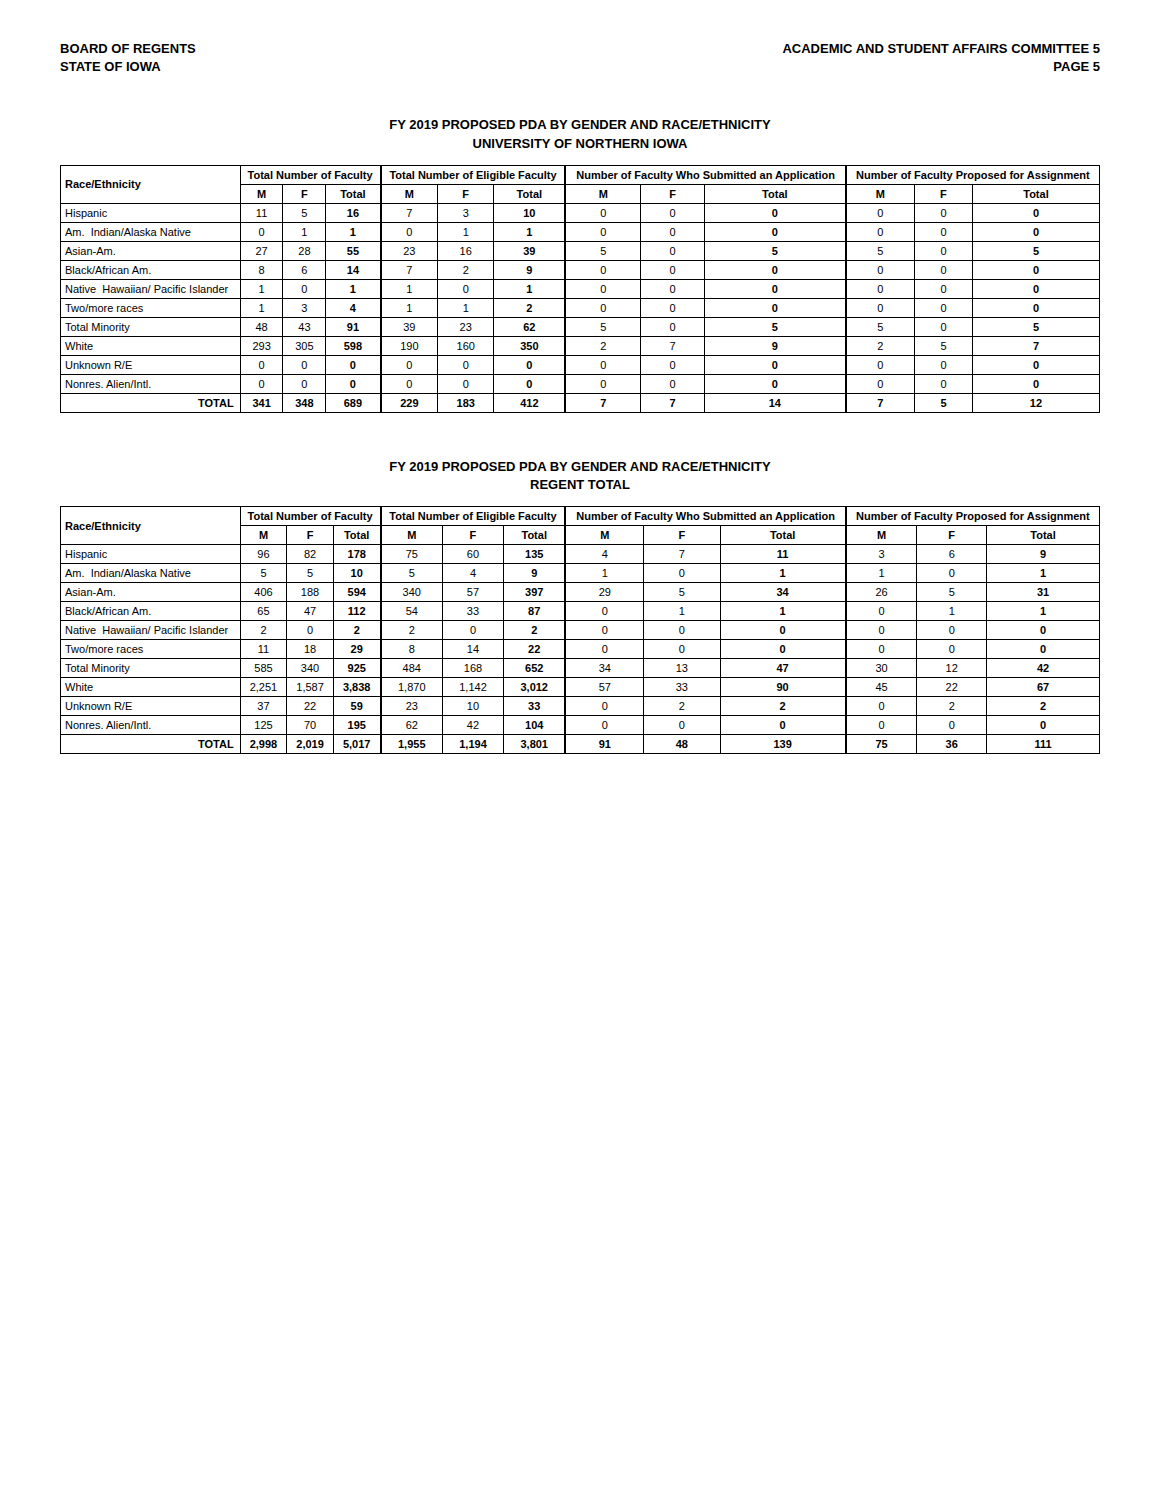BOARD OF REGENTS
STATE OF IOWA
ACADEMIC AND STUDENT AFFAIRS COMMITTEE 5
PAGE 5
FY 2019 PROPOSED PDA BY GENDER AND RACE/ETHNICITY
UNIVERSITY OF NORTHERN IOWA
| Race/Ethnicity | Total Number of Faculty | Total Number of Eligible Faculty | Number of Faculty Who Submitted an Application | Number of Faculty Proposed for Assignment |
| --- | --- | --- | --- | --- |
| M | F | Total | M | F | Total | M | F | Total | M | F | Total |
| Hispanic | 11 | 5 | 16 | 7 | 3 | 10 | 0 | 0 | 0 | 0 | 0 | 0 |
| Am. Indian/Alaska Native | 0 | 1 | 1 | 0 | 1 | 1 | 0 | 0 | 0 | 0 | 0 | 0 |
| Asian-Am. | 27 | 28 | 55 | 23 | 16 | 39 | 5 | 0 | 5 | 5 | 0 | 5 |
| Black/African Am. | 8 | 6 | 14 | 7 | 2 | 9 | 0 | 0 | 0 | 0 | 0 | 0 |
| Native Hawaiian/ Pacific Islander | 1 | 0 | 1 | 1 | 0 | 1 | 0 | 0 | 0 | 0 | 0 | 0 |
| Two/more races | 1 | 3 | 4 | 1 | 1 | 2 | 0 | 0 | 0 | 0 | 0 | 0 |
| Total Minority | 48 | 43 | 91 | 39 | 23 | 62 | 5 | 0 | 5 | 5 | 0 | 5 |
| White | 293 | 305 | 598 | 190 | 160 | 350 | 2 | 7 | 9 | 2 | 5 | 7 |
| Unknown R/E | 0 | 0 | 0 | 0 | 0 | 0 | 0 | 0 | 0 | 0 | 0 | 0 |
| Nonres. Alien/Intl. | 0 | 0 | 0 | 0 | 0 | 0 | 0 | 0 | 0 | 0 | 0 | 0 |
| TOTAL | 341 | 348 | 689 | 229 | 183 | 412 | 7 | 7 | 14 | 7 | 5 | 12 |
FY 2019 PROPOSED PDA BY GENDER AND RACE/ETHNICITY
REGENT TOTAL
| Race/Ethnicity | Total Number of Faculty | Total Number of Eligible Faculty | Number of Faculty Who Submitted an Application | Number of Faculty Proposed for Assignment |
| --- | --- | --- | --- | --- |
| M | F | Total | M | F | Total | M | F | Total | M | F | Total |
| Hispanic | 96 | 82 | 178 | 75 | 60 | 135 | 4 | 7 | 11 | 3 | 6 | 9 |
| Am. Indian/Alaska Native | 5 | 5 | 10 | 5 | 4 | 9 | 1 | 0 | 1 | 1 | 0 | 1 |
| Asian-Am. | 406 | 188 | 594 | 340 | 57 | 397 | 29 | 5 | 34 | 26 | 5 | 31 |
| Black/African Am. | 65 | 47 | 112 | 54 | 33 | 87 | 0 | 1 | 1 | 0 | 1 | 1 |
| Native Hawaiian/ Pacific Islander | 2 | 0 | 2 | 2 | 0 | 2 | 0 | 0 | 0 | 0 | 0 | 0 |
| Two/more races | 11 | 18 | 29 | 8 | 14 | 22 | 0 | 0 | 0 | 0 | 0 | 0 |
| Total Minority | 585 | 340 | 925 | 484 | 168 | 652 | 34 | 13 | 47 | 30 | 12 | 42 |
| White | 2,251 | 1,587 | 3,838 | 1,870 | 1,142 | 3,012 | 57 | 33 | 90 | 45 | 22 | 67 |
| Unknown R/E | 37 | 22 | 59 | 23 | 10 | 33 | 0 | 2 | 2 | 0 | 2 | 2 |
| Nonres. Alien/Intl. | 125 | 70 | 195 | 62 | 42 | 104 | 0 | 0 | 0 | 0 | 0 | 0 |
| TOTAL | 2,998 | 2,019 | 5,017 | 1,955 | 1,194 | 3,801 | 91 | 48 | 139 | 75 | 36 | 111 |